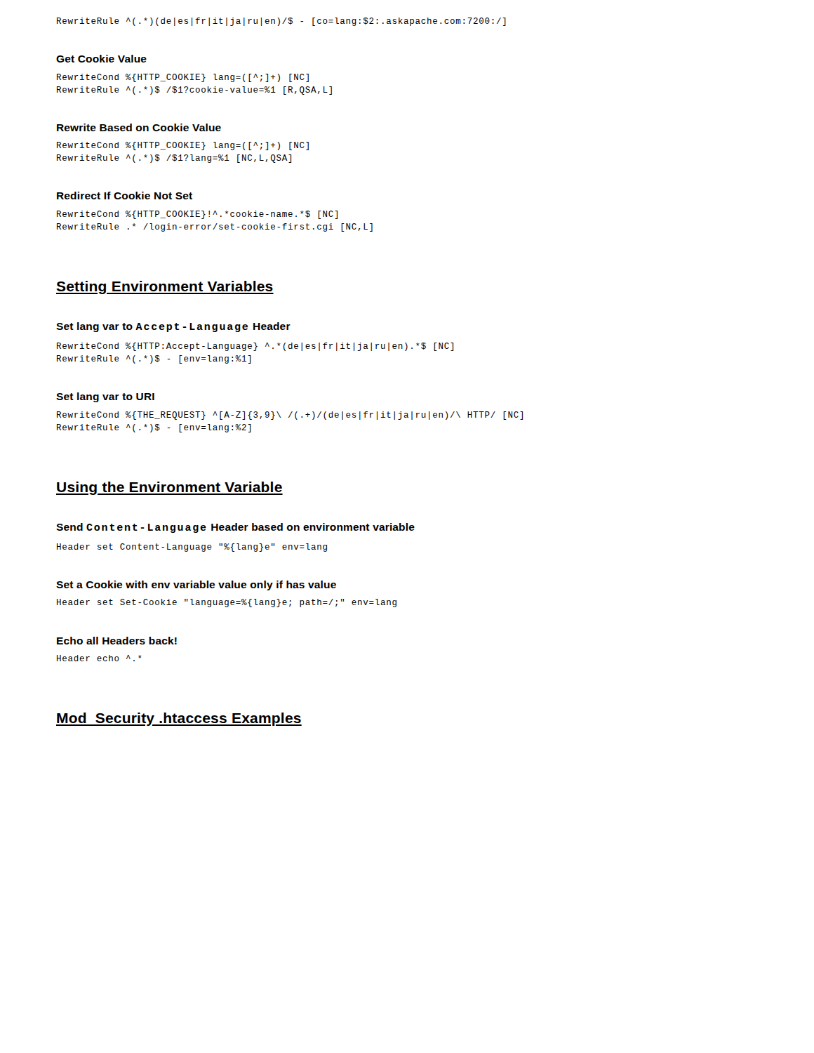RewriteRule ^(.*)(de|es|fr|it|ja|ru|en)/$ - [co=lang:$2:.askapache.com:7200:/]
Get Cookie Value
RewriteCond %{HTTP_COOKIE} lang=([^;]+) [NC] RewriteRule ^(.*)$ /$1?cookie-value=%1 [R,QSA,L]
Rewrite Based on Cookie Value
RewriteCond %{HTTP_COOKIE} lang=([^;]+) [NC] RewriteRule ^(.*)$ /$1?lang=%1 [NC,L,QSA]
Redirect If Cookie Not Set
RewriteCond %{HTTP_COOKIE}!^.*cookie-name.*$ [NC] RewriteRule .* /login-error/set-cookie-first.cgi [NC,L]
Setting Environment Variables
Set lang var to Accept-Language Header
RewriteCond %{HTTP:Accept-Language} ^.*(de|es|fr|it|ja|ru|en).*$ [NC] RewriteRule ^(.*)$ - [env=lang:%1]
Set lang var to URI
RewriteCond %{THE_REQUEST} ^[A-Z]{3,9}\ /(.+)/(de|es|fr|it|ja|ru|en)/\ HTTP/ [NC] RewriteRule ^(.*)$ - [env=lang:%2]
Using the Environment Variable
Send Content-Language Header based on environment variable
Header set Content-Language "%{lang}e" env=lang
Set a Cookie with env variable value only if has value
Header set Set-Cookie "language=%{lang}e; path=/;" env=lang
Echo all Headers back!
Header echo ^.*
Mod_Security .htaccess Examples